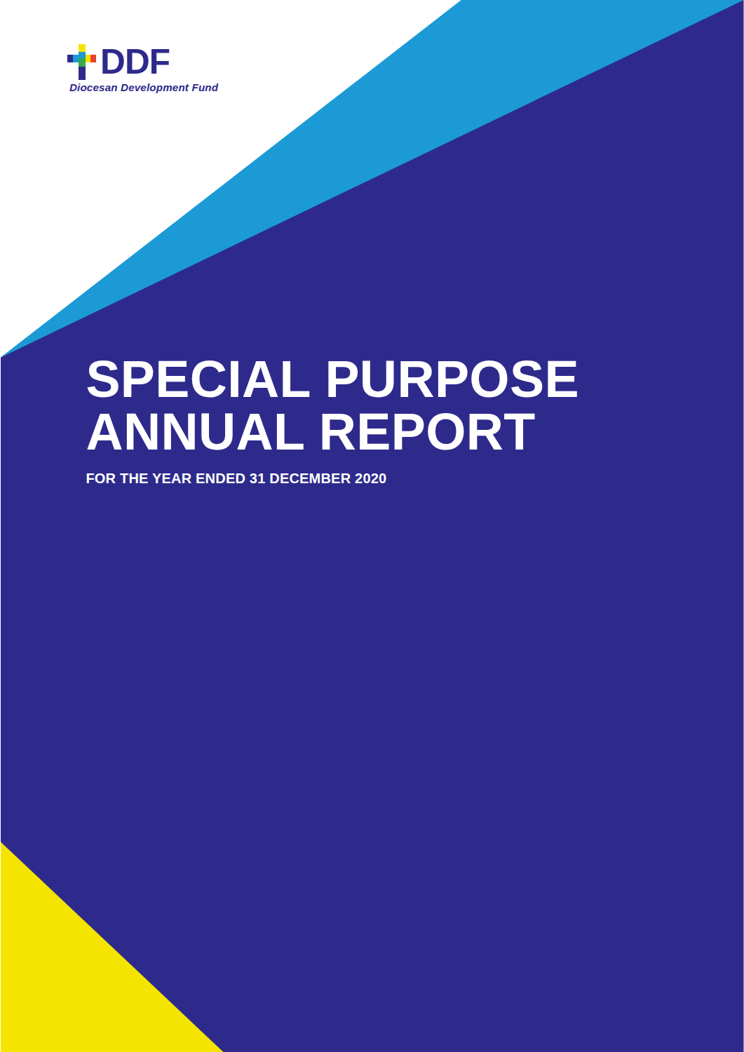DDF
Diocesan Development Fund
SPECIAL PURPOSE
ANNUAL REPORT
FOR THE YEAR ENDED 31 DECEMBER 2020